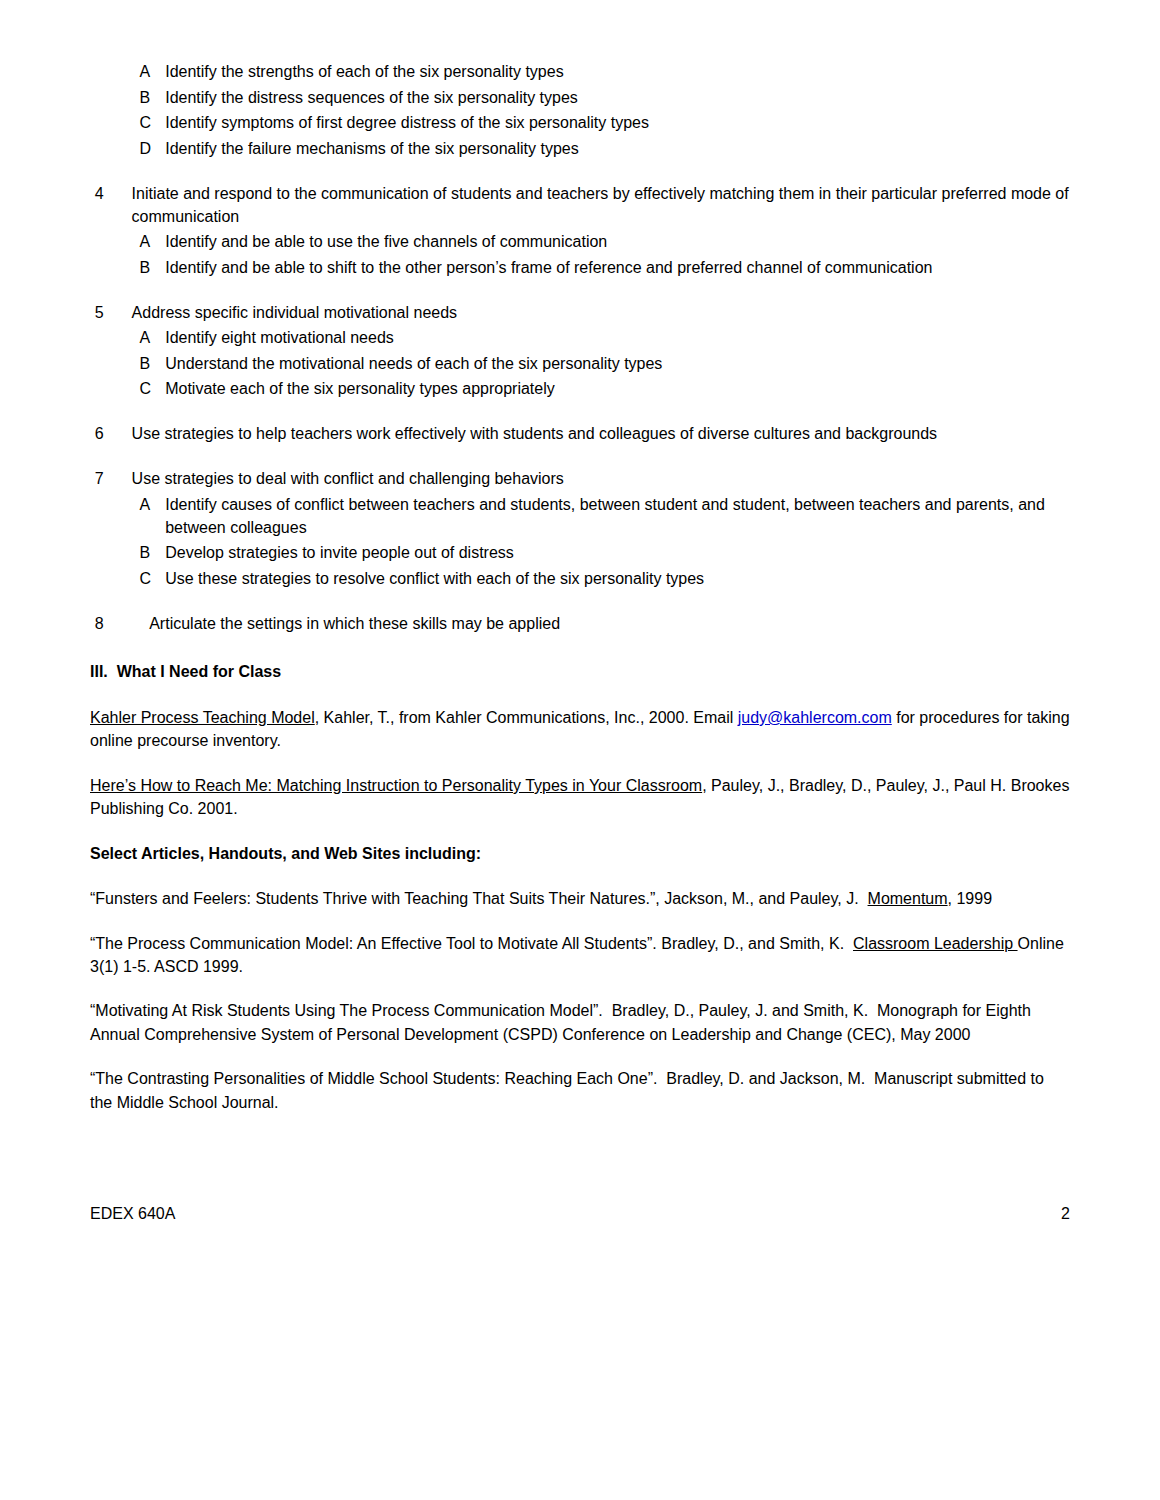AIdentify the strengths of each of the six personality types
BIdentify the distress sequences of the six personality types
CIdentify symptoms of first degree distress of the six personality types
DIdentify the failure mechanisms of the six personality types
4 Initiate and respond to the communication of students and teachers by effectively matching them in their particular preferred mode of communication
AIdentify and be able to use the five channels of communication
BIdentify and be able to shift to the other person’s frame of reference and preferred channel of communication
5 Address specific individual motivational needs
AIdentify eight motivational needs
BUnderstand the motivational needs of each of the six personality types
CMotivate each of the six personality types appropriately
6 Use strategies to help teachers work effectively with students and colleagues of diverse cultures and backgrounds
7 Use strategies to deal with conflict and challenging behaviors
AIdentify causes of conflict between teachers and students, between student and student, between teachers and parents, and between colleagues
BDevelop strategies to invite people out of distress
CUse these strategies to resolve conflict with each of the six personality types
8 Articulate the settings in which these skills may be applied
III. What I Need for Class
Kahler Process Teaching Model, Kahler, T., from Kahler Communications, Inc., 2000. Email judy@kahlercom.com for procedures for taking online precourse inventory.
Here’s How to Reach Me: Matching Instruction to Personality Types in Your Classroom, Pauley, J., Bradley, D., Pauley, J., Paul H. Brookes Publishing Co. 2001.
Select Articles, Handouts, and Web Sites including:
“Funsters and Feelers: Students Thrive with Teaching That Suits Their Natures.”, Jackson, M., and Pauley, J. Momentum, 1999
“The Process Communication Model: An Effective Tool to Motivate All Students”. Bradley, D., and Smith, K. Classroom Leadership Online 3(1) 1-5. ASCD 1999.
“Motivating At Risk Students Using The Process Communication Model”. Bradley, D., Pauley, J. and Smith, K. Monograph for Eighth Annual Comprehensive System of Personal Development (CSPD) Conference on Leadership and Change (CEC), May 2000
“The Contrasting Personalities of Middle School Students: Reaching Each One”. Bradley, D. and Jackson, M. Manuscript submitted to the Middle School Journal.
EDEX 640A 2